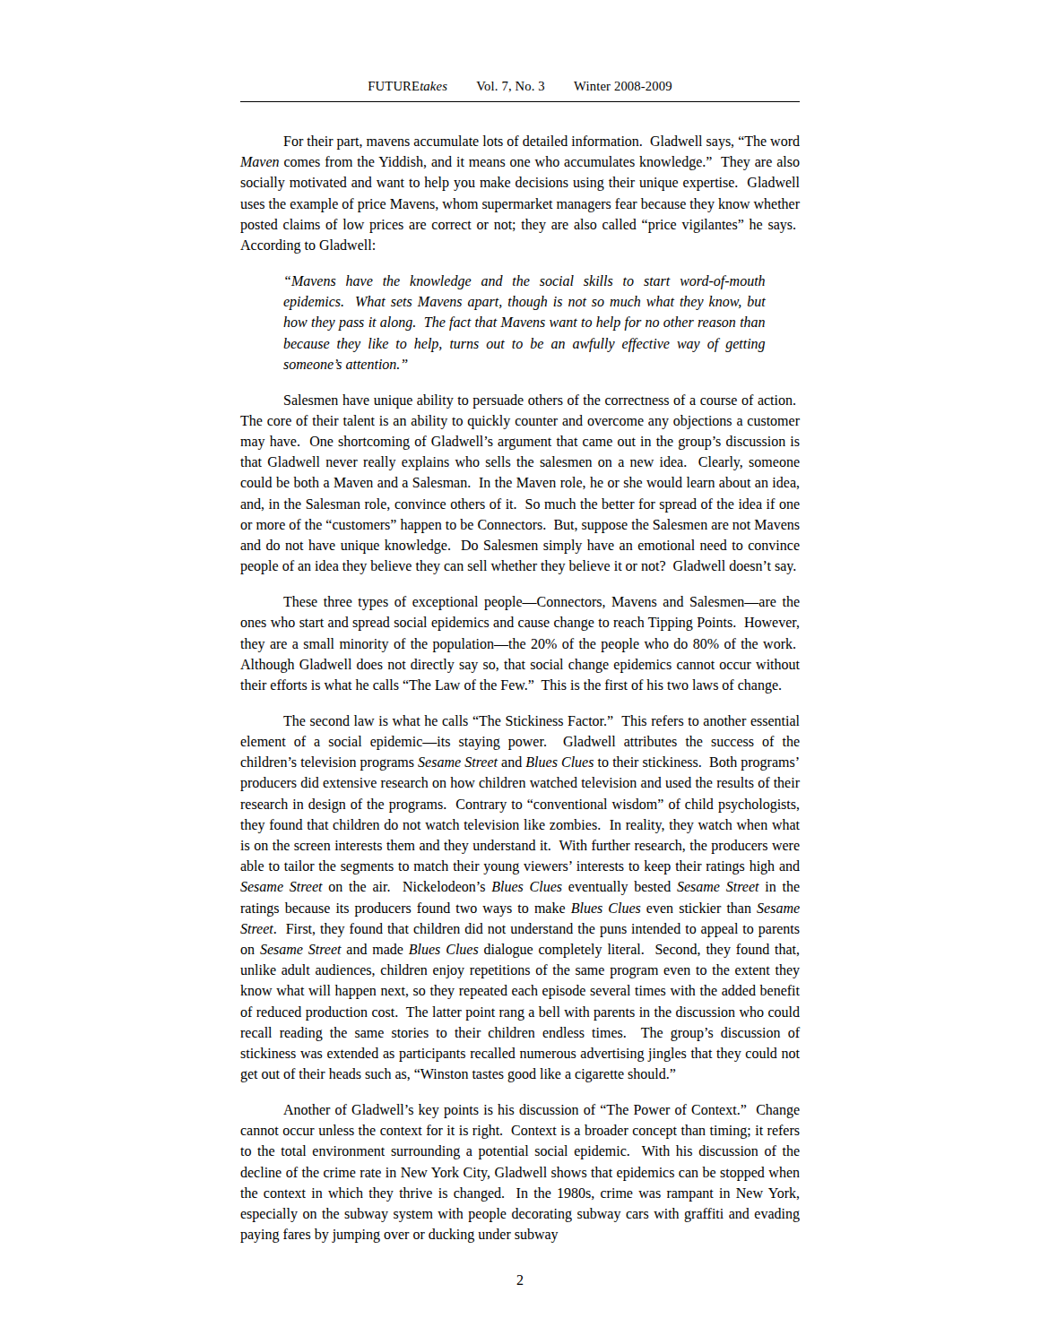FUTUREtakes Vol. 7, No. 3 Winter 2008-2009
For their part, mavens accumulate lots of detailed information. Gladwell says, “The word Maven comes from the Yiddish, and it means one who accumulates knowledge.” They are also socially motivated and want to help you make decisions using their unique expertise. Gladwell uses the example of price Mavens, whom supermarket managers fear because they know whether posted claims of low prices are correct or not; they are also called “price vigilantes” he says. According to Gladwell:
“Mavens have the knowledge and the social skills to start word-of-mouth epidemics. What sets Mavens apart, though is not so much what they know, but how they pass it along. The fact that Mavens want to help for no other reason than because they like to help, turns out to be an awfully effective way of getting someone’s attention.”
Salesmen have unique ability to persuade others of the correctness of a course of action. The core of their talent is an ability to quickly counter and overcome any objections a customer may have. One shortcoming of Gladwell’s argument that came out in the group’s discussion is that Gladwell never really explains who sells the salesmen on a new idea. Clearly, someone could be both a Maven and a Salesman. In the Maven role, he or she would learn about an idea, and, in the Salesman role, convince others of it. So much the better for spread of the idea if one or more of the “customers” happen to be Connectors. But, suppose the Salesmen are not Mavens and do not have unique knowledge. Do Salesmen simply have an emotional need to convince people of an idea they believe they can sell whether they believe it or not? Gladwell doesn’t say.
These three types of exceptional people—Connectors, Mavens and Salesmen—are the ones who start and spread social epidemics and cause change to reach Tipping Points. However, they are a small minority of the population—the 20% of the people who do 80% of the work. Although Gladwell does not directly say so, that social change epidemics cannot occur without their efforts is what he calls “The Law of the Few.” This is the first of his two laws of change.
The second law is what he calls “The Stickiness Factor.” This refers to another essential element of a social epidemic—its staying power. Gladwell attributes the success of the children’s television programs Sesame Street and Blues Clues to their stickiness. Both programs’ producers did extensive research on how children watched television and used the results of their research in design of the programs. Contrary to “conventional wisdom” of child psychologists, they found that children do not watch television like zombies. In reality, they watch when what is on the screen interests them and they understand it. With further research, the producers were able to tailor the segments to match their young viewers’ interests to keep their ratings high and Sesame Street on the air. Nickelodeon’s Blues Clues eventually bested Sesame Street in the ratings because its producers found two ways to make Blues Clues even stickier than Sesame Street. First, they found that children did not understand the puns intended to appeal to parents on Sesame Street and made Blues Clues dialogue completely literal. Second, they found that, unlike adult audiences, children enjoy repetitions of the same program even to the extent they know what will happen next, so they repeated each episode several times with the added benefit of reduced production cost. The latter point rang a bell with parents in the discussion who could recall reading the same stories to their children endless times. The group’s discussion of stickiness was extended as participants recalled numerous advertising jingles that they could not get out of their heads such as, “Winston tastes good like a cigarette should.”
Another of Gladwell’s key points is his discussion of “The Power of Context.” Change cannot occur unless the context for it is right. Context is a broader concept than timing; it refers to the total environment surrounding a potential social epidemic. With his discussion of the decline of the crime rate in New York City, Gladwell shows that epidemics can be stopped when the context in which they thrive is changed. In the 1980s, crime was rampant in New York, especially on the subway system with people decorating subway cars with graffiti and evading paying fares by jumping over or ducking under subway
2